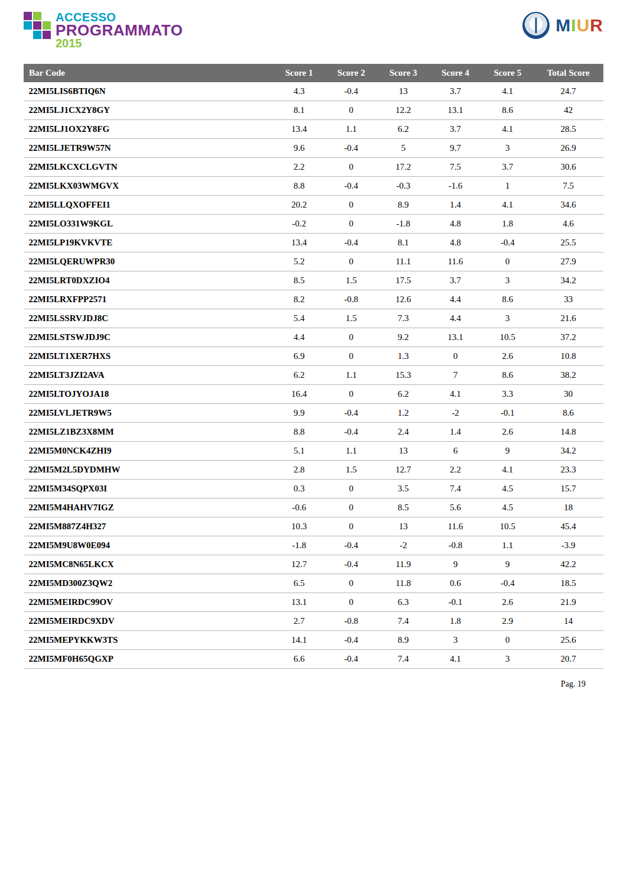ACCESSO
PROGRAMMATO
2015
MIUR
| Bar Code | Score 1 | Score 2 | Score 3 | Score 4 | Score 5 | Total Score |
| --- | --- | --- | --- | --- | --- | --- |
| 22MI5LIS6BTIQ6N | 4.3 | -0.4 | 13 | 3.7 | 4.1 | 24.7 |
| 22MI5LJ1CX2Y8GY | 8.1 | 0 | 12.2 | 13.1 | 8.6 | 42 |
| 22MI5LJ1OX2Y8FG | 13.4 | 1.1 | 6.2 | 3.7 | 4.1 | 28.5 |
| 22MI5LJETR9W57N | 9.6 | -0.4 | 5 | 9.7 | 3 | 26.9 |
| 22MI5LKCXCLGVTN | 2.2 | 0 | 17.2 | 7.5 | 3.7 | 30.6 |
| 22MI5LKX03WMGVX | 8.8 | -0.4 | -0.3 | -1.6 | 1 | 7.5 |
| 22MI5LLQXOFFEI1 | 20.2 | 0 | 8.9 | 1.4 | 4.1 | 34.6 |
| 22MI5LO331W9KGL | -0.2 | 0 | -1.8 | 4.8 | 1.8 | 4.6 |
| 22MI5LP19KVKVTE | 13.4 | -0.4 | 8.1 | 4.8 | -0.4 | 25.5 |
| 22MI5LQERUWPR30 | 5.2 | 0 | 11.1 | 11.6 | 0 | 27.9 |
| 22MI5LRT0DXZIO4 | 8.5 | 1.5 | 17.5 | 3.7 | 3 | 34.2 |
| 22MI5LRXFPP2571 | 8.2 | -0.8 | 12.6 | 4.4 | 8.6 | 33 |
| 22MI5LSSRVJDJ8C | 5.4 | 1.5 | 7.3 | 4.4 | 3 | 21.6 |
| 22MI5LSTSWJDJ9C | 4.4 | 0 | 9.2 | 13.1 | 10.5 | 37.2 |
| 22MI5LT1XER7HXS | 6.9 | 0 | 1.3 | 0 | 2.6 | 10.8 |
| 22MI5LT3JZI2AVA | 6.2 | 1.1 | 15.3 | 7 | 8.6 | 38.2 |
| 22MI5LTOJYOJA18 | 16.4 | 0 | 6.2 | 4.1 | 3.3 | 30 |
| 22MI5LVLJETR9W5 | 9.9 | -0.4 | 1.2 | -2 | -0.1 | 8.6 |
| 22MI5LZ1BZ3X8MM | 8.8 | -0.4 | 2.4 | 1.4 | 2.6 | 14.8 |
| 22MI5M0NCK4ZHI9 | 5.1 | 1.1 | 13 | 6 | 9 | 34.2 |
| 22MI5M2L5DYDMHW | 2.8 | 1.5 | 12.7 | 2.2 | 4.1 | 23.3 |
| 22MI5M34SQPX03I | 0.3 | 0 | 3.5 | 7.4 | 4.5 | 15.7 |
| 22MI5M4HAHV7IGZ | -0.6 | 0 | 8.5 | 5.6 | 4.5 | 18 |
| 22MI5M887Z4H327 | 10.3 | 0 | 13 | 11.6 | 10.5 | 45.4 |
| 22MI5M9U8W0E094 | -1.8 | -0.4 | -2 | -0.8 | 1.1 | -3.9 |
| 22MI5MC8N65LKCX | 12.7 | -0.4 | 11.9 | 9 | 9 | 42.2 |
| 22MI5MD300Z3QW2 | 6.5 | 0 | 11.8 | 0.6 | -0.4 | 18.5 |
| 22MI5MEIRDC99OV | 13.1 | 0 | 6.3 | -0.1 | 2.6 | 21.9 |
| 22MI5MEIRDC9XDV | 2.7 | -0.8 | 7.4 | 1.8 | 2.9 | 14 |
| 22MI5MEPYKKW3TS | 14.1 | -0.4 | 8.9 | 3 | 0 | 25.6 |
| 22MI5MF0H65QGXP | 6.6 | -0.4 | 7.4 | 4.1 | 3 | 20.7 |
Pag. 19